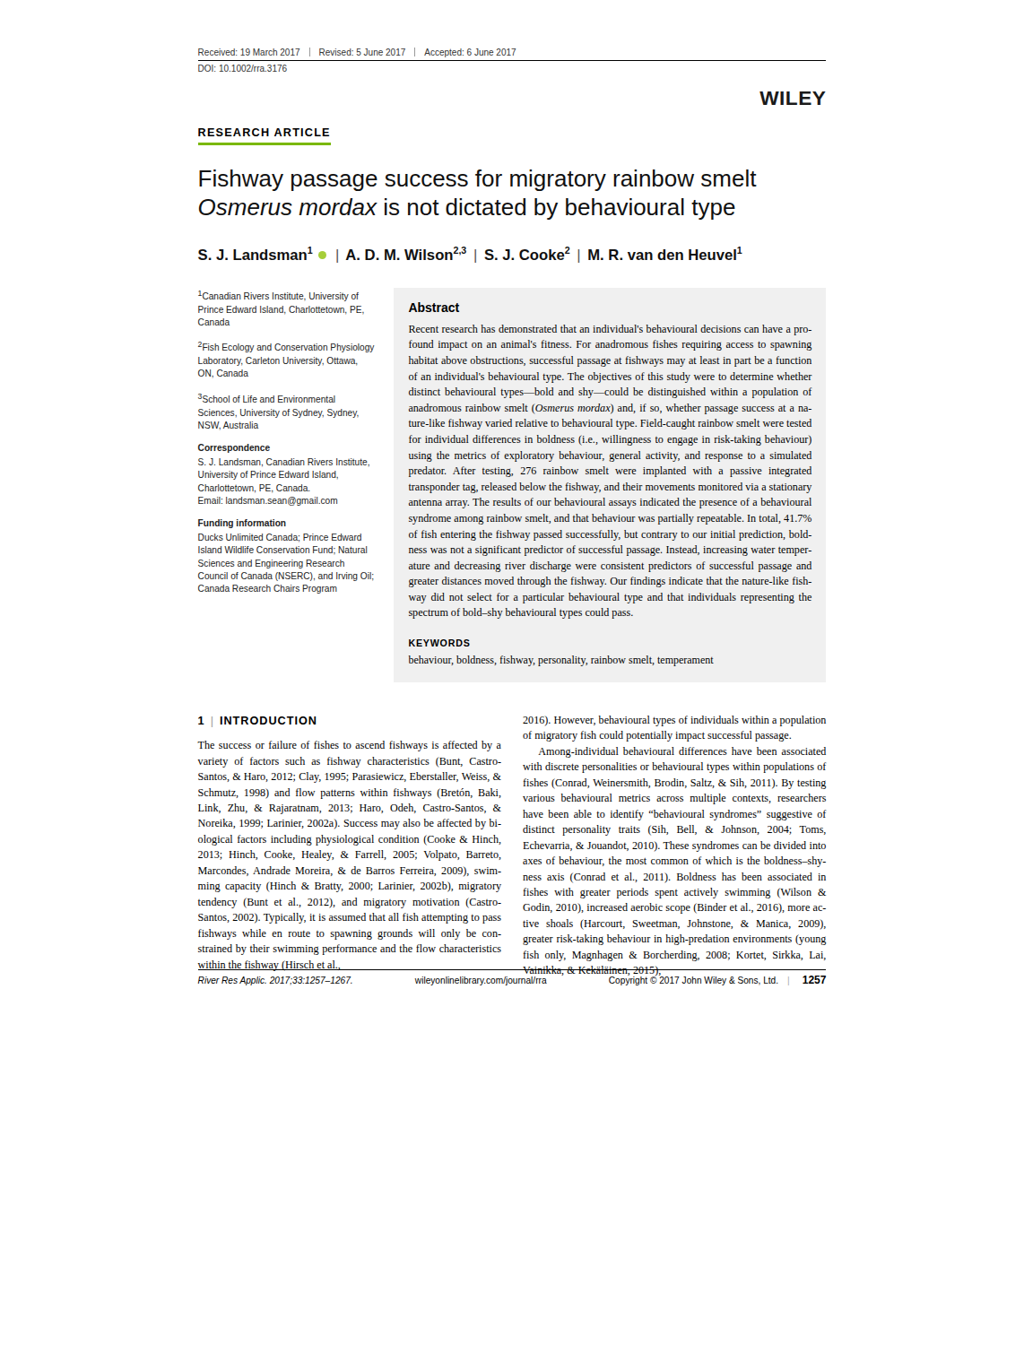Received: 19 March 2017
Revised: 5 June 2017
Accepted: 6 June 2017
DOI: 10.1002/rra.3176
WILEY
RESEARCH ARTICLE
Fishway passage success for migratory rainbow smelt Osmerus mordax is not dictated by behavioural type
S. J. Landsman1 | A. D. M. Wilson2,3 | S. J. Cooke2 | M. R. van den Heuvel1
1Canadian Rivers Institute, University of Prince Edward Island, Charlottetown, PE, Canada
2Fish Ecology and Conservation Physiology Laboratory, Carleton University, Ottawa, ON, Canada
3School of Life and Environmental Sciences, University of Sydney, Sydney, NSW, Australia
Correspondence
S. J. Landsman, Canadian Rivers Institute, University of Prince Edward Island, Charlottetown, PE, Canada.
Email: landsman.sean@gmail.com
Funding information
Ducks Unlimited Canada; Prince Edward Island Wildlife Conservation Fund; Natural Sciences and Engineering Research Council of Canada (NSERC), and Irving Oil; Canada Research Chairs Program
Abstract
Recent research has demonstrated that an individual's behavioural decisions can have a profound impact on an animal's fitness. For anadromous fishes requiring access to spawning habitat above obstructions, successful passage at fishways may at least in part be a function of an individual's behavioural type. The objectives of this study were to determine whether distinct behavioural types—bold and shy—could be distinguished within a population of anadromous rainbow smelt (Osmerus mordax) and, if so, whether passage success at a nature-like fishway varied relative to behavioural type. Field-caught rainbow smelt were tested for individual differences in boldness (i.e., willingness to engage in risk-taking behaviour) using the metrics of exploratory behaviour, general activity, and response to a simulated predator. After testing, 276 rainbow smelt were implanted with a passive integrated transponder tag, released below the fishway, and their movements monitored via a stationary antenna array. The results of our behavioural assays indicated the presence of a behavioural syndrome among rainbow smelt, and that behaviour was partially repeatable. In total, 41.7% of fish entering the fishway passed successfully, but contrary to our initial prediction, boldness was not a significant predictor of successful passage. Instead, increasing water temperature and decreasing river discharge were consistent predictors of successful passage and greater distances moved through the fishway. Our findings indicate that the nature-like fishway did not select for a particular behavioural type and that individuals representing the spectrum of bold–shy behavioural types could pass.
KEYWORDS
behaviour, boldness, fishway, personality, rainbow smelt, temperament
1|INTRODUCTION
The success or failure of fishes to ascend fishways is affected by a variety of factors such as fishway characteristics (Bunt, Castro-Santos, & Haro, 2012; Clay, 1995; Parasiewicz, Eberstaller, Weiss, & Schmutz, 1998) and flow patterns within fishways (Bretón, Baki, Link, Zhu, & Rajaratnam, 2013; Haro, Odeh, Castro-Santos, & Noreika, 1999; Larinier, 2002a). Success may also be affected by biological factors including physiological condition (Cooke & Hinch, 2013; Hinch, Cooke, Healey, & Farrell, 2005; Volpato, Barreto, Marcondes, Andrade Moreira, & de Barros Ferreira, 2009), swimming capacity (Hinch & Bratty, 2000; Larinier, 2002b), migratory tendency (Bunt et al., 2012), and migratory motivation (Castro-Santos, 2002). Typically, it is assumed that all fish attempting to pass fishways while en route to spawning grounds will only be constrained by their swimming performance and the flow characteristics within the fishway (Hirsch et al.,
2016). However, behavioural types of individuals within a population of migratory fish could potentially impact successful passage.
Among-individual behavioural differences have been associated with discrete personalities or behavioural types within populations of fishes (Conrad, Weinersmith, Brodin, Saltz, & Sih, 2011). By testing various behavioural metrics across multiple contexts, researchers have been able to identify “behavioural syndromes” suggestive of distinct personality traits (Sih, Bell, & Johnson, 2004; Toms, Echevarria, & Jouandot, 2010). These syndromes can be divided into axes of behaviour, the most common of which is the boldness–shyness axis (Conrad et al., 2011). Boldness has been associated in fishes with greater periods spent actively swimming (Wilson & Godin, 2010), increased aerobic scope (Binder et al., 2016), more active shoals (Harcourt, Sweetman, Johnstone, & Manica, 2009), greater risk-taking behaviour in high-predation environments (young fish only, Magnhagen & Borcherding, 2008; Kortet, Sirkka, Lai, Vainikka, & Kekäläinen, 2015),
River Res Applic. 2017;33:1257–1267.
wileyonlinelibrary.com/journal/rra
Copyright © 2017 John Wiley & Sons, Ltd.|1257